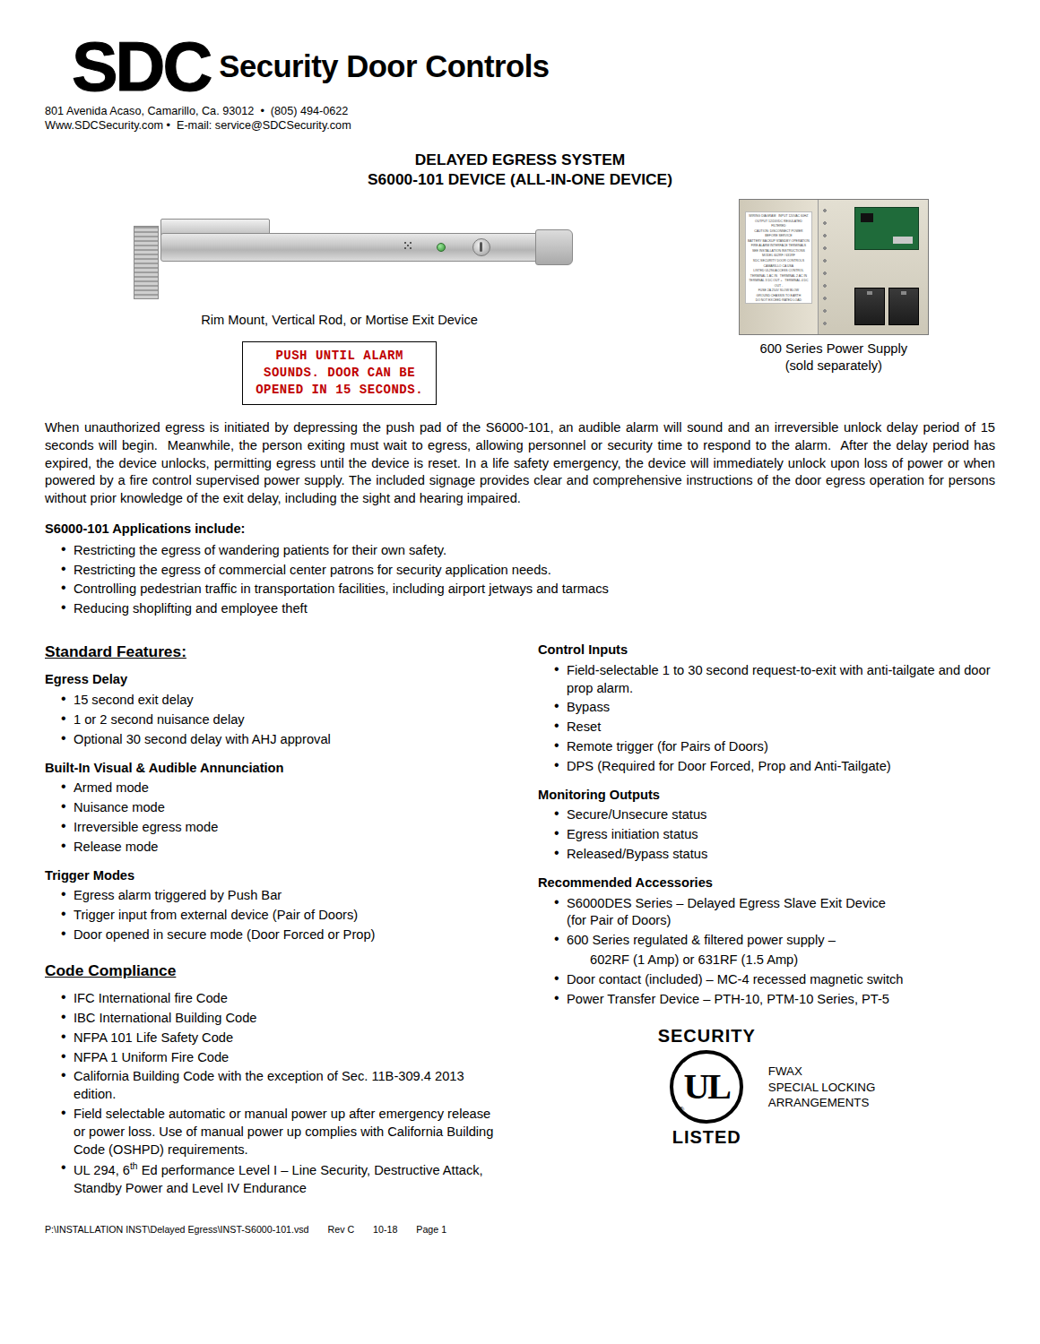SDC
Security Door Controls
801 Avenida Acaso, Camarillo, Ca. 93012 • (805) 494-0622
Www.SDCSecurity.com • E-mail: service@SDCSecurity.com
DELAYED EGRESS SYSTEM
S6000-101 DEVICE (ALL-IN-ONE DEVICE)
Rim Mount, Vertical Rod, or Mortise Exit Device
PUSH UNTIL ALARM
SOUNDS. DOOR CAN BE
OPENED IN 15 SECONDS.
WIRING DIAGRAM INPUT 120VAC 60HZ
OUTPUT 12/24VDC REGULATED FILTERED
CAUTION: DISCONNECT POWER BEFORE SERVICE
BATTERY BACKUP STANDBY OPERATION
FIRE ALARM INTERFACE TERMINALS
SEE INSTALLATION INSTRUCTIONS
MODEL 602RF / 631RF
SDC SECURITY DOOR CONTROLS
CAMARILLO CA USA
LISTED UL294 ACCESS CONTROL
TERMINAL 1 AC IN TERMINAL 2 AC IN
TERMINAL 3 DC OUT + TERMINAL 4 DC OUT -
FUSE 2A 250V SLOW BLOW
GROUND CHASSIS TO EARTH
DO NOT EXCEED RATED LOAD
600 Series Power Supply
(sold separately)
When unauthorized egress is initiated by depressing the push pad of the S6000-101, an audible alarm will sound and an irreversible unlock delay period of 15 seconds will begin. Meanwhile, the person exiting must wait to egress, allowing personnel or security time to respond to the alarm. After the delay period has expired, the device unlocks, permitting egress until the device is reset. In a life safety emergency, the device will immediately unlock upon loss of power or when powered by a fire control supervised power supply. The included signage provides clear and comprehensive instructions of the door egress operation for persons without prior knowledge of the exit delay, including the sight and hearing impaired.
S6000-101 Applications include:
Restricting the egress of wandering patients for their own safety.
Restricting the egress of commercial center patrons for security application needs.
Controlling pedestrian traffic in transportation facilities, including airport jetways and tarmacs
Reducing shoplifting and employee theft
Standard Features:
Egress Delay
15 second exit delay
1 or 2 second nuisance delay
Optional 30 second delay with AHJ approval
Built-In Visual & Audible Annunciation
Armed mode
Nuisance mode
Irreversible egress mode
Release mode
Trigger Modes
Egress alarm triggered by Push Bar
Trigger input from external device (Pair of Doors)
Door opened in secure mode (Door Forced or Prop)
Code Compliance
IFC International fire Code
IBC International Building Code
NFPA 101 Life Safety Code
NFPA 1 Uniform Fire Code
California Building Code with the exception of Sec. 11B-309.4 2013 edition.
Field selectable automatic or manual power up after emergency release or power loss. Use of manual power up complies with California Building Code (OSHPD) requirements.
UL 294, 6th Ed performance Level I – Line Security, Destructive Attack, Standby Power and Level IV Endurance
Control Inputs
Field-selectable 1 to 30 second request-to-exit with anti-tailgate and door prop alarm.
Bypass
Reset
Remote trigger (for Pairs of Doors)
DPS (Required for Door Forced, Prop and Anti-Tailgate)
Monitoring Outputs
Secure/Unsecure status
Egress initiation status
Released/Bypass status
Recommended Accessories
S6000DES Series – Delayed Egress Slave Exit Device
(for Pair of Doors)
600 Series regulated & filtered power supply –
602RF (1 Amp) or 631RF (1.5 Amp)
Door contact (included) – MC-4 recessed magnetic switch
Power Transfer Device – PTH-10, PTM-10 Series, PT-5
SECURITY
UL
®
LISTED
FWAX
SPECIAL LOCKING
ARRANGEMENTS
P:\INSTALLATION INST\Delayed Egress\INST-S6000-101.vsd Rev C 10-18 Page 1